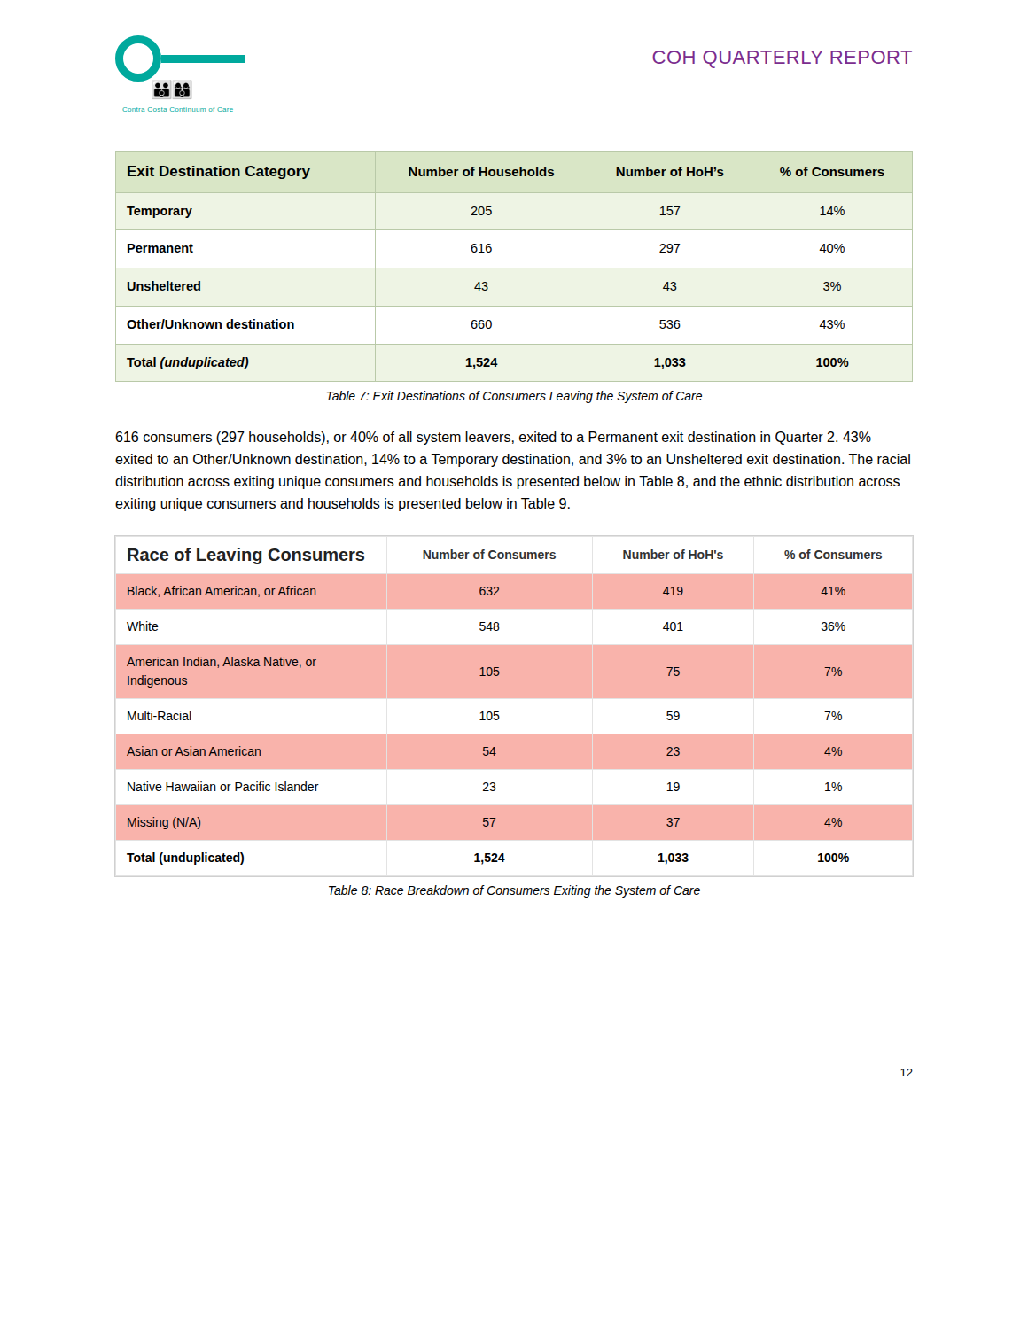👪👩‍👩‍👦
Contra Costa Continuum of Care
COH QUARTERLY REPORT
| Exit Destination Category | Number of Households | Number of HoH’s | % of Consumers |
| --- | --- | --- | --- |
| Temporary | 205 | 157 | 14% |
| Permanent | 616 | 297 | 40% |
| Unsheltered | 43 | 43 | 3% |
| Other/Unknown destination | 660 | 536 | 43% |
| Total (unduplicated) | 1,524 | 1,033 | 100% |
Table 7: Exit Destinations of Consumers Leaving the System of Care
616 consumers (297 households), or 40% of all system leavers, exited to a Permanent exit destination in Quarter 2. 43% exited to an Other/Unknown destination, 14% to a Temporary destination, and 3% to an Unsheltered exit destination. The racial distribution across exiting unique consumers and households is presented below in Table 8, and the ethnic distribution across exiting unique consumers and households is presented below in Table 9.
| Race of Leaving Consumers | Number of Consumers | Number of HoH's | % of Consumers |
| --- | --- | --- | --- |
| Black, African American, or African | 632 | 419 | 41% |
| White | 548 | 401 | 36% |
| American Indian, Alaska Native, or Indigenous | 105 | 75 | 7% |
| Multi-Racial | 105 | 59 | 7% |
| Asian or Asian American | 54 | 23 | 4% |
| Native Hawaiian or Pacific Islander | 23 | 19 | 1% |
| Missing (N/A) | 57 | 37 | 4% |
| Total (unduplicated) | 1,524 | 1,033 | 100% |
Table 8: Race Breakdown of Consumers Exiting the System of Care
12